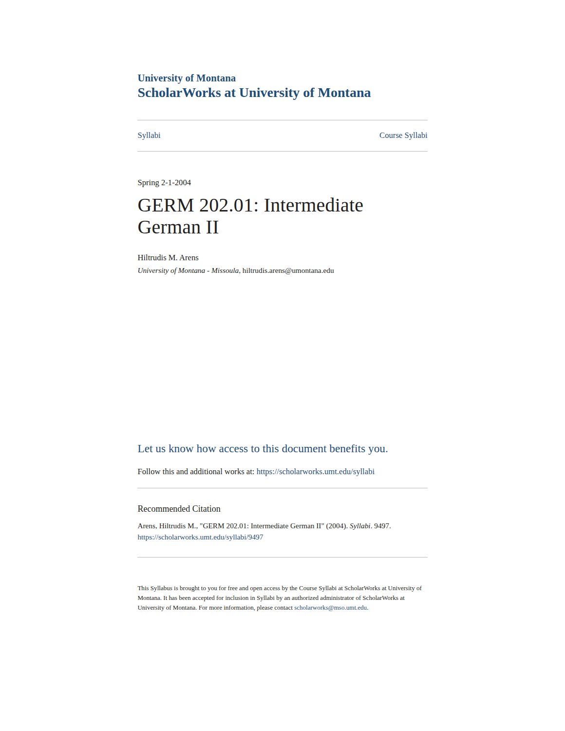University of Montana
ScholarWorks at University of Montana
Syllabi
Course Syllabi
Spring 2-1-2004
GERM 202.01: Intermediate German II
Hiltrudis M. Arens
University of Montana - Missoula, hiltrudis.arens@umontana.edu
Let us know how access to this document benefits you.
Follow this and additional works at: https://scholarworks.umt.edu/syllabi
Recommended Citation
Arens, Hiltrudis M., "GERM 202.01: Intermediate German II" (2004). Syllabi. 9497.
https://scholarworks.umt.edu/syllabi/9497
This Syllabus is brought to you for free and open access by the Course Syllabi at ScholarWorks at University of Montana. It has been accepted for inclusion in Syllabi by an authorized administrator of ScholarWorks at University of Montana. For more information, please contact scholarworks@mso.umt.edu.